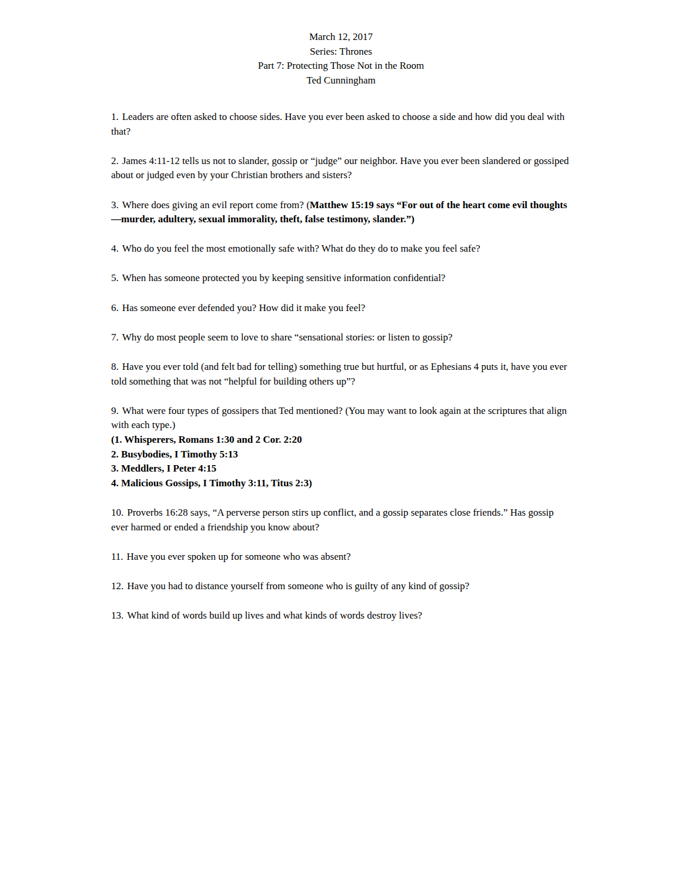March 12, 2017
Series: Thrones
Part 7: Protecting Those Not in the Room
Ted Cunningham
1. Leaders are often asked to choose sides. Have you ever been asked to choose a side and how did you deal with that?
2. James 4:11-12 tells us not to slander, gossip or “judge” our neighbor. Have you ever been slandered or gossiped about or judged even by your Christian brothers and sisters?
3. Where does giving an evil report come from? (Matthew 15:19 says “For out of the heart come evil thoughts—murder, adultery, sexual immorality, theft, false testimony, slander.”)
4. Who do you feel the most emotionally safe with? What do they do to make you feel safe?
5. When has someone protected you by keeping sensitive information confidential?
6. Has someone ever defended you? How did it make you feel?
7. Why do most people seem to love to share “sensational stories: or listen to gossip?
8. Have you ever told (and felt bad for telling) something true but hurtful, or as Ephesians 4 puts it, have you ever told something that was not “helpful for building others up”?
9. What were four types of gossipers that Ted mentioned? (You may want to look again at the scriptures that align with each type.)
(1. Whisperers, Romans 1:30 and 2 Cor. 2:20
2. Busybodies, I Timothy 5:13
3. Meddlers, I Peter 4:15
4. Malicious Gossips, I Timothy 3:11, Titus 2:3)
10. Proverbs 16:28 says, “A perverse person stirs up conflict, and a gossip separates close friends.” Has gossip ever harmed or ended a friendship you know about?
11. Have you ever spoken up for someone who was absent?
12. Have you had to distance yourself from someone who is guilty of any kind of gossip?
13. What kind of words build up lives and what kinds of words destroy lives?